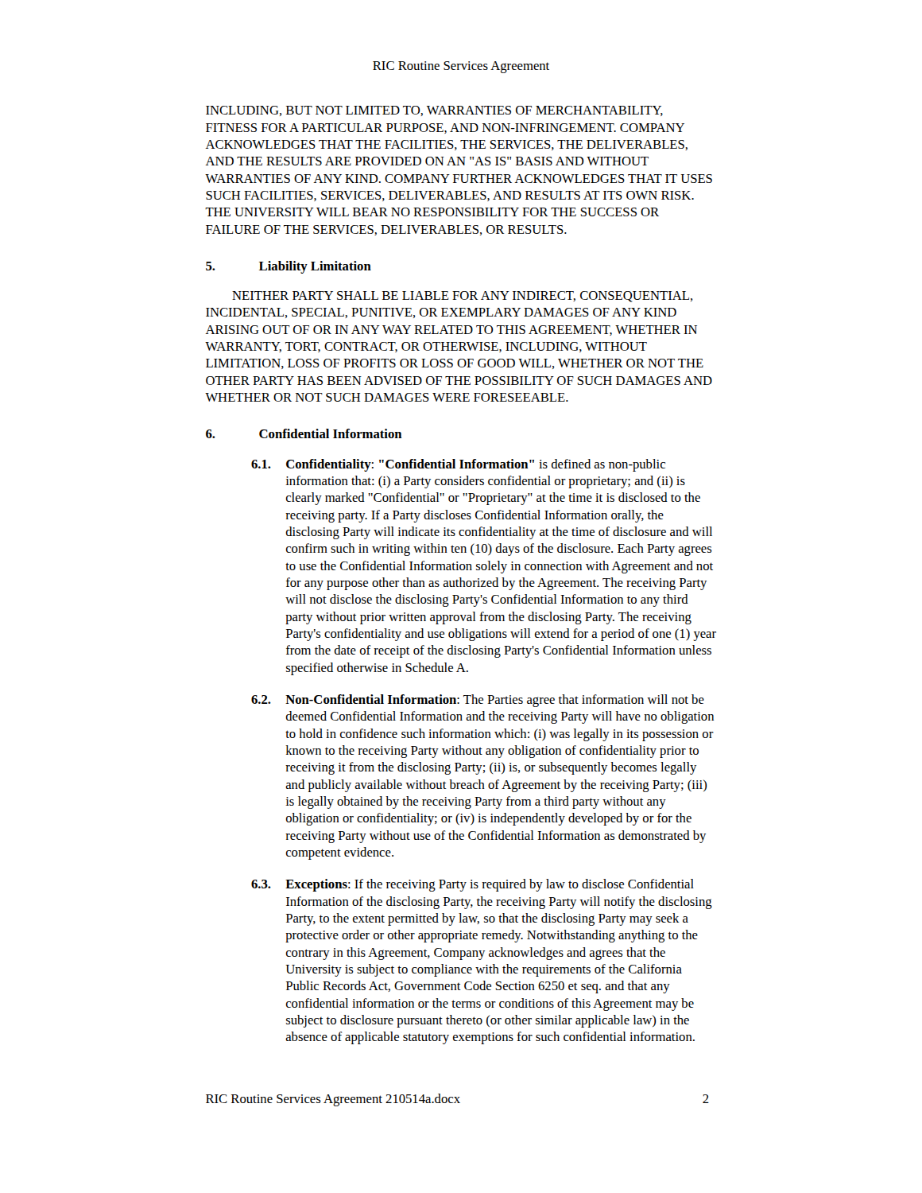RIC Routine Services Agreement
INCLUDING, BUT NOT LIMITED TO, WARRANTIES OF MERCHANTABILITY, FITNESS FOR A PARTICULAR PURPOSE, AND NON-INFRINGEMENT. COMPANY ACKNOWLEDGES THAT THE FACILITIES, THE SERVICES, THE DELIVERABLES, AND THE RESULTS ARE PROVIDED ON AN "AS IS" BASIS AND WITHOUT WARRANTIES OF ANY KIND. COMPANY FURTHER ACKNOWLEDGES THAT IT USES SUCH FACILITIES, SERVICES, DELIVERABLES, AND RESULTS AT ITS OWN RISK. THE UNIVERSITY WILL BEAR NO RESPONSIBILITY FOR THE SUCCESS OR FAILURE OF THE SERVICES, DELIVERABLES, OR RESULTS.
5. Liability Limitation
NEITHER PARTY SHALL BE LIABLE FOR ANY INDIRECT, CONSEQUENTIAL, INCIDENTAL, SPECIAL, PUNITIVE, OR EXEMPLARY DAMAGES OF ANY KIND ARISING OUT OF OR IN ANY WAY RELATED TO THIS AGREEMENT, WHETHER IN WARRANTY, TORT, CONTRACT, OR OTHERWISE, INCLUDING, WITHOUT LIMITATION, LOSS OF PROFITS OR LOSS OF GOOD WILL, WHETHER OR NOT THE OTHER PARTY HAS BEEN ADVISED OF THE POSSIBILITY OF SUCH DAMAGES AND WHETHER OR NOT SUCH DAMAGES WERE FORESEEABLE.
6. Confidential Information
6.1. Confidentiality: "Confidential Information" is defined as non-public information that: (i) a Party considers confidential or proprietary; and (ii) is clearly marked "Confidential" or "Proprietary" at the time it is disclosed to the receiving party. If a Party discloses Confidential Information orally, the disclosing Party will indicate its confidentiality at the time of disclosure and will confirm such in writing within ten (10) days of the disclosure. Each Party agrees to use the Confidential Information solely in connection with Agreement and not for any purpose other than as authorized by the Agreement. The receiving Party will not disclose the disclosing Party's Confidential Information to any third party without prior written approval from the disclosing Party. The receiving Party's confidentiality and use obligations will extend for a period of one (1) year from the date of receipt of the disclosing Party's Confidential Information unless specified otherwise in Schedule A.
6.2. Non-Confidential Information: The Parties agree that information will not be deemed Confidential Information and the receiving Party will have no obligation to hold in confidence such information which: (i) was legally in its possession or known to the receiving Party without any obligation of confidentiality prior to receiving it from the disclosing Party; (ii) is, or subsequently becomes legally and publicly available without breach of Agreement by the receiving Party; (iii) is legally obtained by the receiving Party from a third party without any obligation or confidentiality; or (iv) is independently developed by or for the receiving Party without use of the Confidential Information as demonstrated by competent evidence.
6.3. Exceptions: If the receiving Party is required by law to disclose Confidential Information of the disclosing Party, the receiving Party will notify the disclosing Party, to the extent permitted by law, so that the disclosing Party may seek a protective order or other appropriate remedy. Notwithstanding anything to the contrary in this Agreement, Company acknowledges and agrees that the University is subject to compliance with the requirements of the California Public Records Act, Government Code Section 6250 et seq. and that any confidential information or the terms or conditions of this Agreement may be subject to disclosure pursuant thereto (or other similar applicable law) in the absence of applicable statutory exemptions for such confidential information.
RIC Routine Services Agreement 210514a.docx
2